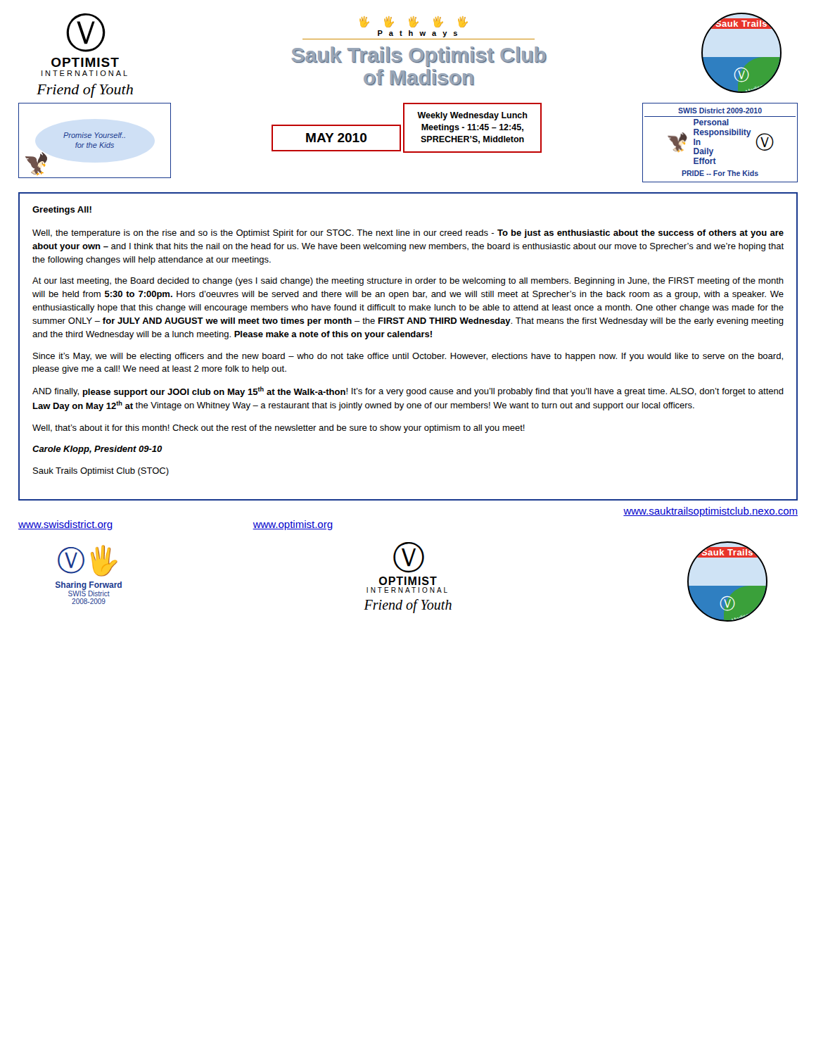Ⓥ
OPTIMIST
INTERNATIONAL
Friend of Youth
🖐🖐🖐🖐🖐
P a t h w a y s
Sauk Trails Optimist Club
of Madison
Sauk Trails
Ⓥ
Madison, WI
Promise Yourself..
for the Kids
🦅
MAY 2010
Weekly Wednesday Lunch
Meetings - 11:45 – 12:45,
SPRECHER’S, Middleton
SWIS District 2009-2010
🦅
Personal Responsibility In Daily Effort
Ⓥ
PRIDE -- For The Kids
Greetings All!
Well, the temperature is on the rise and so is the Optimist Spirit for our STOC. The next line in our creed reads - To be just as enthusiastic about the success of others at you are about your own – and I think that hits the nail on the head for us. We have been welcoming new members, the board is enthusiastic about our move to Sprecher’s and we’re hoping that the following changes will help attendance at our meetings.
At our last meeting, the Board decided to change (yes I said change) the meeting structure in order to be welcoming to all members. Beginning in June, the FIRST meeting of the month will be held from 5:30 to 7:00pm. Hors d’oeuvres will be served and there will be an open bar, and we will still meet at Sprecher’s in the back room as a group, with a speaker. We enthusiastically hope that this change will encourage members who have found it difficult to make lunch to be able to attend at least once a month. One other change was made for the summer ONLY – for JULY AND AUGUST we will meet two times per month – the FIRST AND THIRD Wednesday. That means the first Wednesday will be the early evening meeting and the third Wednesday will be a lunch meeting. Please make a note of this on your calendars!
Since it’s May, we will be electing officers and the new board – who do not take office until October. However, elections have to happen now. If you would like to serve on the board, please give me a call! We need at least 2 more folk to help out.
AND finally, please support our JOOI club on May 15th at the Walk-a-thon! It’s for a very good cause and you’ll probably find that you’ll have a great time. ALSO, don’t forget to attend Law Day on May 12th at the Vintage on Whitney Way – a restaurant that is jointly owned by one of our members! We want to turn out and support our local officers.
Well, that’s about it for this month! Check out the rest of the newsletter and be sure to show your optimism to all you meet!
Carole Klopp, President 09-10
Sauk Trails Optimist Club (STOC)
www.sauktrailsoptimistclub.nexo.com
www.swisdistrict.org www.optimist.org
Ⓥ🖐
Sharing Forward
SWIS District
2008-2009
Ⓥ
OPTIMIST
INTERNATIONAL
Friend of Youth
Sauk Trails
Ⓥ
Madison, WI